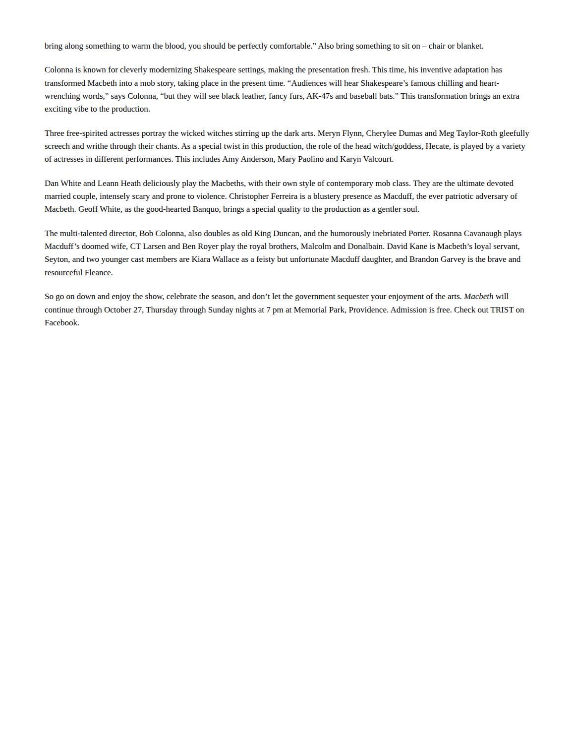bring along something to warm the blood, you should be perfectly comfortable.” Also bring something to sit on – chair or blanket.
Colonna is known for cleverly modernizing Shakespeare settings, making the presentation fresh. This time, his inventive adaptation has transformed Macbeth into a mob story, taking place in the present time. “Audiences will hear Shakespeare’s famous chilling and heart-wrenching words,” says Colonna, “but they will see black leather, fancy furs, AK-47s and baseball bats.” This transformation brings an extra exciting vibe to the production.
Three free-spirited actresses portray the wicked witches stirring up the dark arts. Meryn Flynn, Cherylee Dumas and Meg Taylor-Roth gleefully screech and writhe through their chants. As a special twist in this production, the role of the head witch/goddess, Hecate, is played by a variety of actresses in different performances. This includes Amy Anderson, Mary Paolino and Karyn Valcourt.
Dan White and Leann Heath deliciously play the Macbeths, with their own style of contemporary mob class. They are the ultimate devoted married couple, intensely scary and prone to violence. Christopher Ferreira is a blustery presence as Macduff, the ever patriotic adversary of Macbeth. Geoff White, as the good-hearted Banquo, brings a special quality to the production as a gentler soul.
The multi-talented director, Bob Colonna, also doubles as old King Duncan, and the humorously inebriated Porter. Rosanna Cavanaugh plays Macduff’s doomed wife, CT Larsen and Ben Royer play the royal brothers, Malcolm and Donalbain. David Kane is Macbeth’s loyal servant, Seyton, and two younger cast members are Kiara Wallace as a feisty but unfortunate Macduff daughter, and Brandon Garvey is the brave and resourceful Fleance.
So go on down and enjoy the show, celebrate the season, and don’t let the government sequester your enjoyment of the arts. Macbeth will continue through October 27, Thursday through Sunday nights at 7 pm at Memorial Park, Providence. Admission is free. Check out TRIST on Facebook.